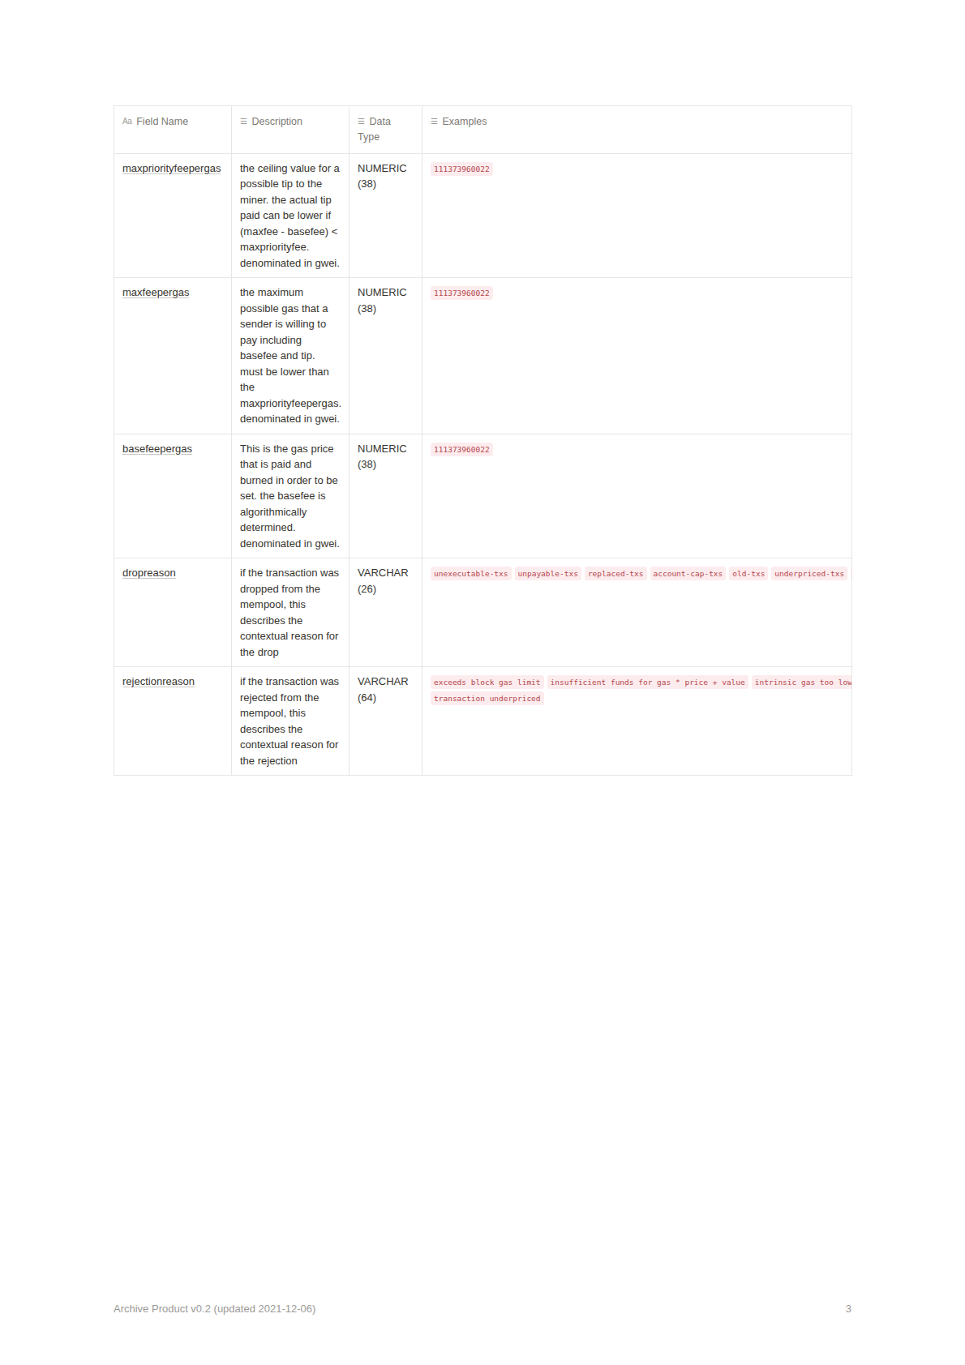| Aa Field Name | ☰ Description | ☰ Data Type | ☰ Examples |
| --- | --- | --- | --- |
| maxpriorityfeepergas | the ceiling value for a possible tip to the miner. the actual tip paid can be lower if (maxfee - basefee) < maxpriorityfee. denominated in gwei. | NUMERIC (38) | 111373960022 |
| maxfeepergas | the maximum possible gas that a sender is willing to pay including basefee and tip. must be lower than the maxpriorityfeepergas. denominated in gwei. | NUMERIC (38) | 111373960022 |
| basefeepergas | This is the gas price that is paid and burned in order to be set. the basefee is algorithmically determined. denominated in gwei. | NUMERIC (38) | 111373960022 |
| dropreason | if the transaction was dropped from the mempool, this describes the contextual reason for the drop | VARCHAR (26) | unexecutable-txs unpayable-txs replaced-txs account-cap-txs old-txs underpriced-txs low-nonce |
| rejectionreason | if the transaction was rejected from the mempool, this describes the contextual reason for the rejection | VARCHAR (64) | exceeds block gas limit insufficient funds for gas * price + value intrinsic gas too low nonce transaction underpriced |
Archive Product v0.2 (updated 2021-12-06)
3